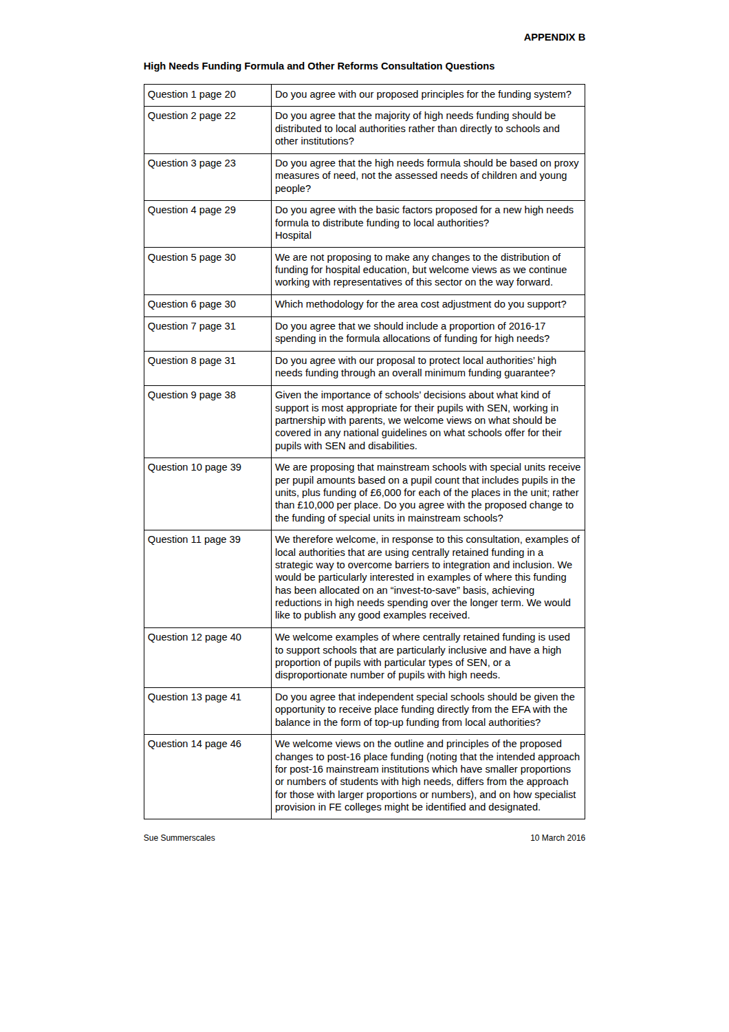APPENDIX B
High Needs Funding Formula and Other Reforms Consultation Questions
| Question 1 page 20 | Do you agree with our proposed principles for the funding system? |
| Question 2 page 22 | Do you agree that the majority of high needs funding should be distributed to local authorities rather than directly to schools and other institutions? |
| Question 3 page 23 | Do you agree that the high needs formula should be based on proxy measures of need, not the assessed needs of children and young people? |
| Question 4 page 29 | Do you agree with the basic factors proposed for a new high needs formula to distribute funding to local authorities? Hospital |
| Question 5 page 30 | We are not proposing to make any changes to the distribution of funding for hospital education, but welcome views as we continue working with representatives of this sector on the way forward. |
| Question 6 page 30 | Which methodology for the area cost adjustment do you support? |
| Question 7 page 31 | Do you agree that we should include a proportion of 2016-17 spending in the formula allocations of funding for high needs? |
| Question 8 page 31 | Do you agree with our proposal to protect local authorities’ high needs funding through an overall minimum funding guarantee? |
| Question 9 page 38 | Given the importance of schools’ decisions about what kind of support is most appropriate for their pupils with SEN, working in partnership with parents, we welcome views on what should be covered in any national guidelines on what schools offer for their pupils with SEN and disabilities. |
| Question 10 page 39 | We are proposing that mainstream schools with special units receive per pupil amounts based on a pupil count that includes pupils in the units, plus funding of £6,000 for each of the places in the unit; rather than £10,000 per place. Do you agree with the proposed change to the funding of special units in mainstream schools? |
| Question 11 page 39 | We therefore welcome, in response to this consultation, examples of local authorities that are using centrally retained funding in a strategic way to overcome barriers to integration and inclusion. We would be particularly interested in examples of where this funding has been allocated on an “invest-to-save” basis, achieving reductions in high needs spending over the longer term. We would like to publish any good examples received. |
| Question 12 page 40 | We welcome examples of where centrally retained funding is used to support schools that are particularly inclusive and have a high proportion of pupils with particular types of SEN, or a disproportionate number of pupils with high needs. |
| Question 13 page 41 | Do you agree that independent special schools should be given the opportunity to receive place funding directly from the EFA with the balance in the form of top-up funding from local authorities? |
| Question 14 page 46 | We welcome views on the outline and principles of the proposed changes to post-16 place funding (noting that the intended approach for post-16 mainstream institutions which have smaller proportions or numbers of students with high needs, differs from the approach for those with larger proportions or numbers), and on how specialist provision in FE colleges might be identified and designated. |
Sue Summerscales 10 March 2016